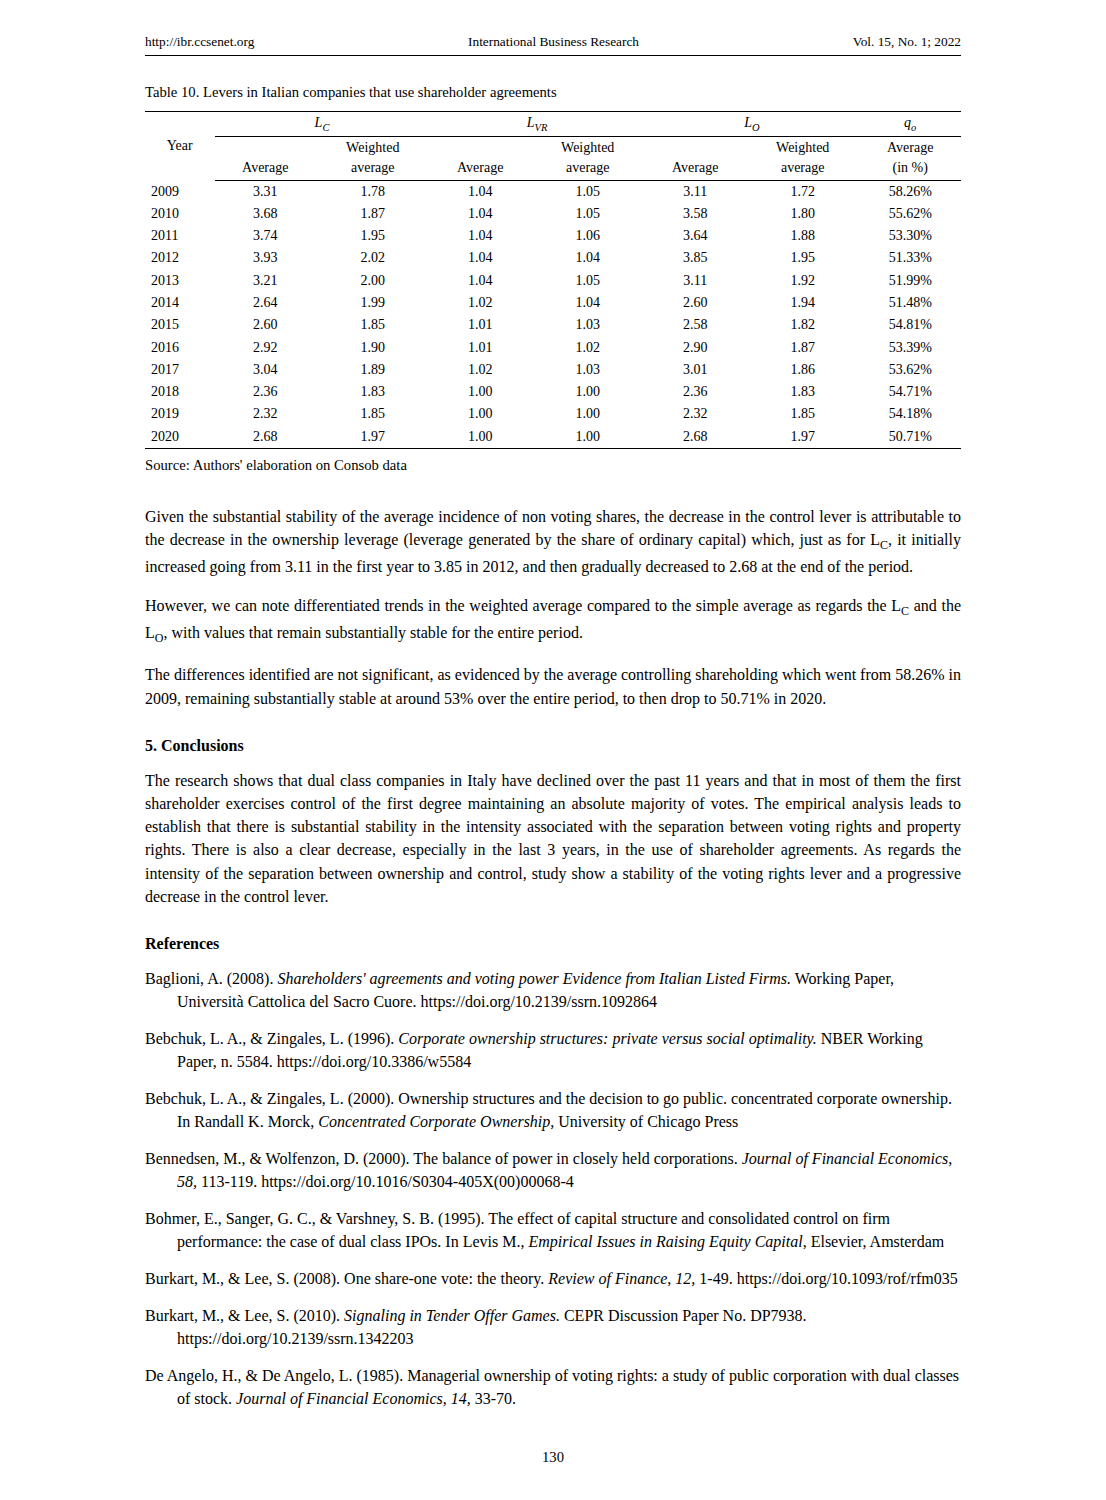http://ibr.ccsenet.org
International Business Research
Vol. 15, No. 1; 2022
Table 10. Levers in Italian companies that use shareholder agreements
| Year | L C | L VR | L O | q o |
| --- | --- | --- | --- | --- |
| Average | Weighted average | Average | Weighted average | Average | Weighted average | Average (in %) |
| 2009 | 3.31 | 1.78 | 1.04 | 1.05 | 3.11 | 1.72 | 58.26% |
| 2010 | 3.68 | 1.87 | 1.04 | 1.05 | 3.58 | 1.80 | 55.62% |
| 2011 | 3.74 | 1.95 | 1.04 | 1.06 | 3.64 | 1.88 | 53.30% |
| 2012 | 3.93 | 2.02 | 1.04 | 1.04 | 3.85 | 1.95 | 51.33% |
| 2013 | 3.21 | 2.00 | 1.04 | 1.05 | 3.11 | 1.92 | 51.99% |
| 2014 | 2.64 | 1.99 | 1.02 | 1.04 | 2.60 | 1.94 | 51.48% |
| 2015 | 2.60 | 1.85 | 1.01 | 1.03 | 2.58 | 1.82 | 54.81% |
| 2016 | 2.92 | 1.90 | 1.01 | 1.02 | 2.90 | 1.87 | 53.39% |
| 2017 | 3.04 | 1.89 | 1.02 | 1.03 | 3.01 | 1.86 | 53.62% |
| 2018 | 2.36 | 1.83 | 1.00 | 1.00 | 2.36 | 1.83 | 54.71% |
| 2019 | 2.32 | 1.85 | 1.00 | 1.00 | 2.32 | 1.85 | 54.18% |
| 2020 | 2.68 | 1.97 | 1.00 | 1.00 | 2.68 | 1.97 | 50.71% |
Source: Authors' elaboration on Consob data
Given the substantial stability of the average incidence of non voting shares, the decrease in the control lever is attributable to the decrease in the ownership leverage (leverage generated by the share of ordinary capital) which, just as for LC, it initially increased going from 3.11 in the first year to 3.85 in 2012, and then gradually decreased to 2.68 at the end of the period.
However, we can note differentiated trends in the weighted average compared to the simple average as regards the LC and the LO, with values that remain substantially stable for the entire period.
The differences identified are not significant, as evidenced by the average controlling shareholding which went from 58.26% in 2009, remaining substantially stable at around 53% over the entire period, to then drop to 50.71% in 2020.
5. Conclusions
The research shows that dual class companies in Italy have declined over the past 11 years and that in most of them the first shareholder exercises control of the first degree maintaining an absolute majority of votes. The empirical analysis leads to establish that there is substantial stability in the intensity associated with the separation between voting rights and property rights. There is also a clear decrease, especially in the last 3 years, in the use of shareholder agreements. As regards the intensity of the separation between ownership and control, study show a stability of the voting rights lever and a progressive decrease in the control lever.
References
Baglioni, A. (2008). Shareholders' agreements and voting power Evidence from Italian Listed Firms. Working Paper, Università Cattolica del Sacro Cuore. https://doi.org/10.2139/ssrn.1092864
Bebchuk, L. A., & Zingales, L. (1996). Corporate ownership structures: private versus social optimality. NBER Working Paper, n. 5584. https://doi.org/10.3386/w5584
Bebchuk, L. A., & Zingales, L. (2000). Ownership structures and the decision to go public. concentrated corporate ownership. In Randall K. Morck, Concentrated Corporate Ownership, University of Chicago Press
Bennedsen, M., & Wolfenzon, D. (2000). The balance of power in closely held corporations. Journal of Financial Economics, 58, 113-119. https://doi.org/10.1016/S0304-405X(00)00068-4
Bohmer, E., Sanger, G. C., & Varshney, S. B. (1995). The effect of capital structure and consolidated control on firm performance: the case of dual class IPOs. In Levis M., Empirical Issues in Raising Equity Capital, Elsevier, Amsterdam
Burkart, M., & Lee, S. (2008). One share-one vote: the theory. Review of Finance, 12, 1-49. https://doi.org/10.1093/rof/rfm035
Burkart, M., & Lee, S. (2010). Signaling in Tender Offer Games. CEPR Discussion Paper No. DP7938. https://doi.org/10.2139/ssrn.1342203
De Angelo, H., & De Angelo, L. (1985). Managerial ownership of voting rights: a study of public corporation with dual classes of stock. Journal of Financial Economics, 14, 33-70.
130